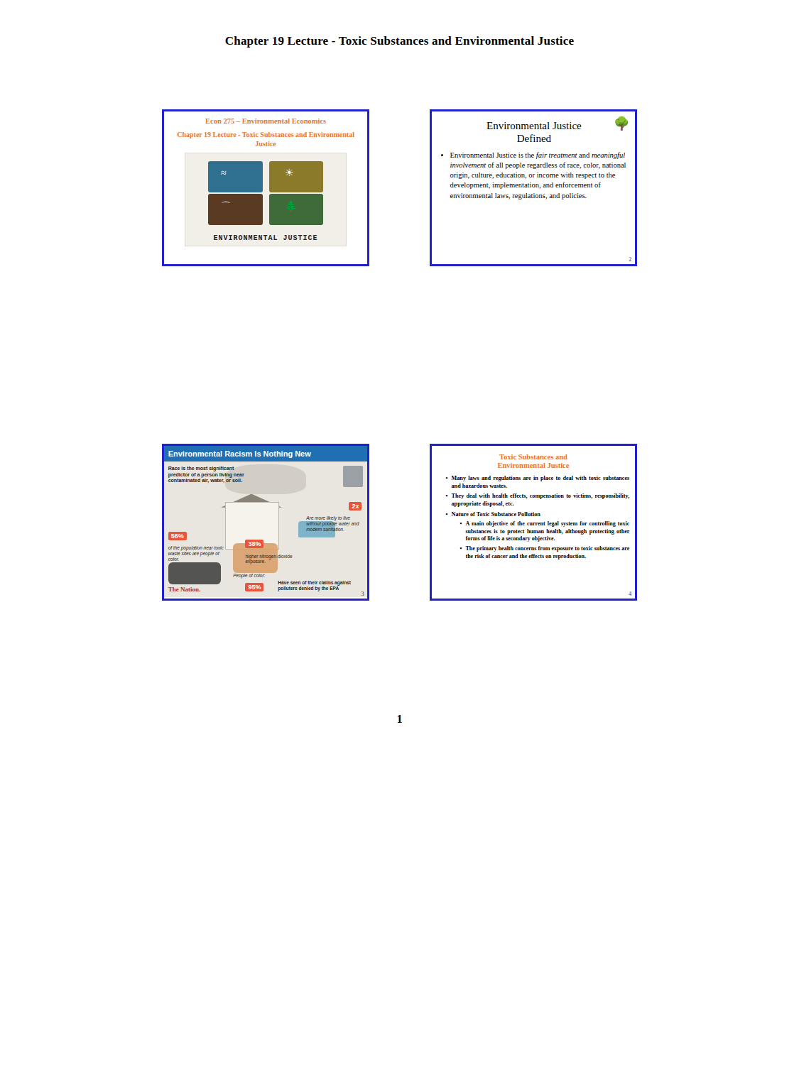Chapter 19 Lecture - Toxic Substances and Environmental Justice
Econ 275 – Environmental Economics
Chapter 19 Lecture - Toxic Substances and Environmental Justice
≈
☀
⌒
🌲
ENVIRONMENTAL JUSTICE
🌳
Environmental Justice
Defined
Environmental Justice is the fair treatment and meaningful involvement of all people regardless of race, color, national origin, culture, education, or income with respect to the development, implementation, and enforcement of environmental laws, regulations, and policies.
2
Environmental Racism Is Nothing New
Race is the most significant predictor of a person living near contaminated air, water, or soil.
56%
of the population near toxic waste sites are people of color.
38%
higher nitrogen-dioxide exposure.
2x
Are more likely to live without potable water and modern sanitation.
People of color:
95%
Have seen of their claims against polluters denied by the EPA
The Nation.
3
Toxic Substances and
Environmental Justice
Many laws and regulations are in place to deal with toxic substances and hazardous wastes.
They deal with health effects, compensation to victims, responsibility, appropriate disposal, etc.
Nature of Toxic Substance Pollution
A main objective of the current legal system for controlling toxic substances is to protect human health, although protecting other forms of life is a secondary objective.
The primary health concerns from exposure to toxic substances are the risk of cancer and the effects on reproduction.
4
1